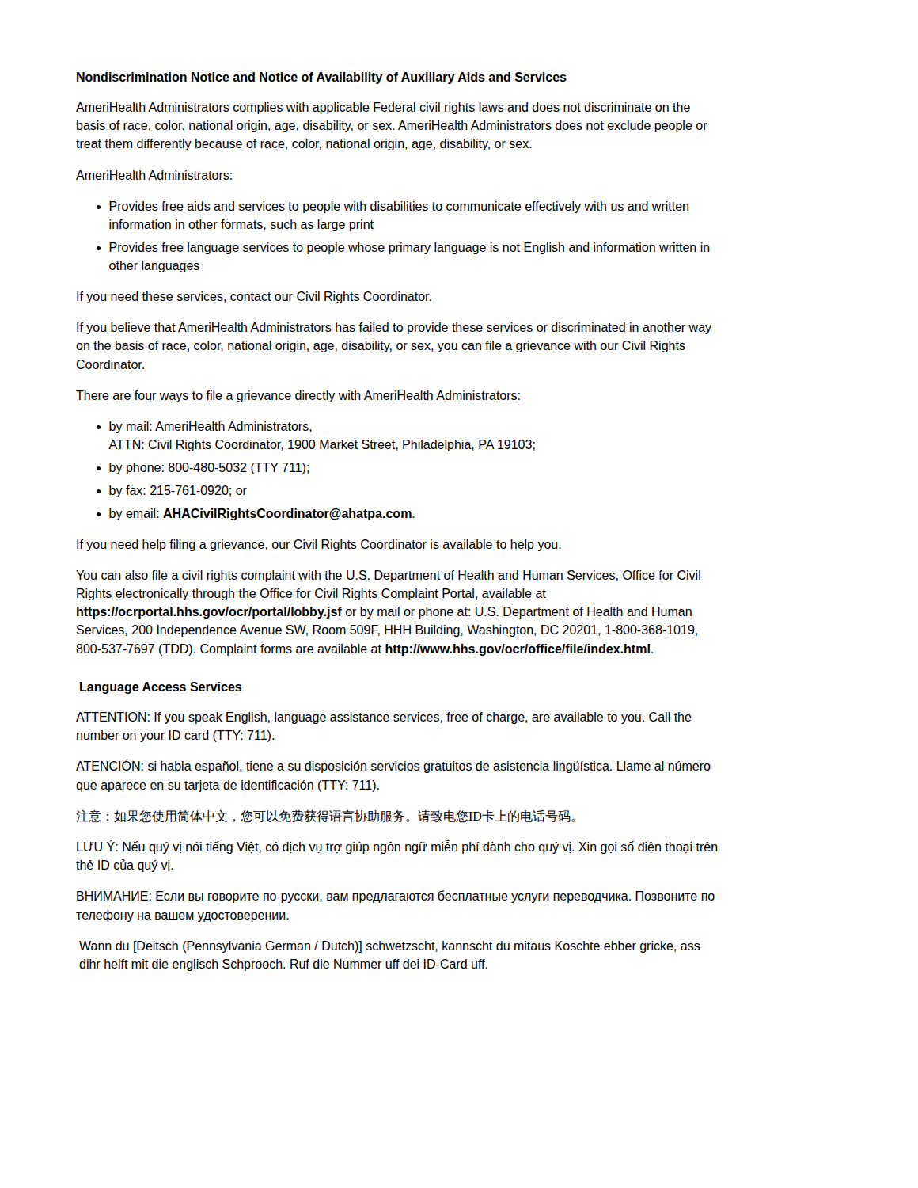Nondiscrimination Notice and Notice of Availability of Auxiliary Aids and Services
AmeriHealth Administrators complies with applicable Federal civil rights laws and does not discriminate on the basis of race, color, national origin, age, disability, or sex. AmeriHealth Administrators does not exclude people or treat them differently because of race, color, national origin, age, disability, or sex.
AmeriHealth Administrators:
Provides free aids and services to people with disabilities to communicate effectively with us and written information in other formats, such as large print
Provides free language services to people whose primary language is not English and information written in other languages
If you need these services, contact our Civil Rights Coordinator.
If you believe that AmeriHealth Administrators has failed to provide these services or discriminated in another way on the basis of race, color, national origin, age, disability, or sex, you can file a grievance with our Civil Rights Coordinator.
There are four ways to file a grievance directly with AmeriHealth Administrators:
by mail: AmeriHealth Administrators,
ATTN: Civil Rights Coordinator, 1900 Market Street, Philadelphia, PA 19103;
by phone: 800-480-5032 (TTY 711);
by fax: 215-761-0920; or
by email: AHACivilRightsCoordinator@ahatpa.com.
If you need help filing a grievance, our Civil Rights Coordinator is available to help you.
You can also file a civil rights complaint with the U.S. Department of Health and Human Services, Office for Civil Rights electronically through the Office for Civil Rights Complaint Portal, available at https://ocrportal.hhs.gov/ocr/portal/lobby.jsf or by mail or phone at: U.S. Department of Health and Human Services, 200 Independence Avenue SW, Room 509F, HHH Building, Washington, DC 20201, 1-800-368-1019, 800-537-7697 (TDD). Complaint forms are available at http://www.hhs.gov/ocr/office/file/index.html.
Language Access Services
ATTENTION: If you speak English, language assistance services, free of charge, are available to you. Call the number on your ID card (TTY: 711).
ATENCIÓN: si habla español, tiene a su disposición servicios gratuitos de asistencia lingüística. Llame al número que aparece en su tarjeta de identificación (TTY: 711).
注意：如果您使用简体中文，您可以免费获得语言协助服务。请致电您ID卡上的电话号码。
LƯU Ý: Nếu quý vị nói tiếng Việt, có dịch vụ trợ giúp ngôn ngữ miễn phí dành cho quý vị. Xin gọi số điện thoại trên thẻ ID của quý vị.
ВНИМАНИЕ: Если вы говорите по-русски, вам предлагаются бесплатные услуги переводчика. Позвоните по телефону на вашем удостоверении.
Wann du [Deitsch (Pennsylvania German / Dutch)] schwetzscht, kannscht du mitaus Koschte ebber gricke, ass dihr helft mit die englisch Schprooch. Ruf die Nummer uff dei ID-Card uff.